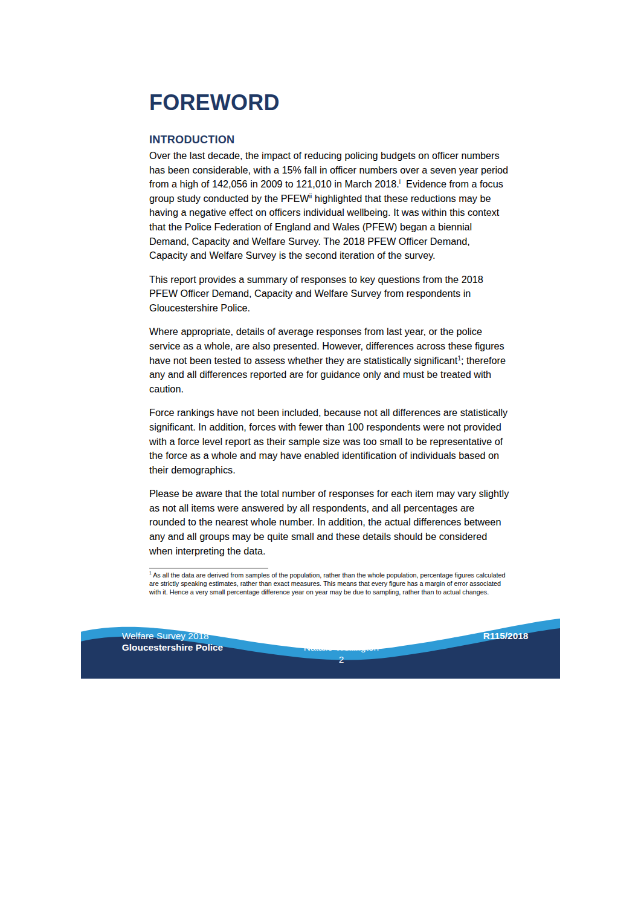FOREWORD
INTRODUCTION
Over the last decade, the impact of reducing policing budgets on officer numbers has been considerable, with a 15% fall in officer numbers over a seven year period from a high of 142,056 in 2009 to 121,010 in March 2018.i Evidence from a focus group study conducted by the PFEWii highlighted that these reductions may be having a negative effect on officers individual wellbeing. It was within this context that the Police Federation of England and Wales (PFEW) began a biennial Demand, Capacity and Welfare Survey. The 2018 PFEW Officer Demand, Capacity and Welfare Survey is the second iteration of the survey.
This report provides a summary of responses to key questions from the 2018 PFEW Officer Demand, Capacity and Welfare Survey from respondents in Gloucestershire Police.
Where appropriate, details of average responses from last year, or the police service as a whole, are also presented. However, differences across these figures have not been tested to assess whether they are statistically significant1; therefore any and all differences reported are for guidance only and must be treated with caution.
Force rankings have not been included, because not all differences are statistically significant. In addition, forces with fewer than 100 respondents were not provided with a force level report as their sample size was too small to be representative of the force as a whole and may have enabled identification of individuals based on their demographics.
Please be aware that the total number of responses for each item may vary slightly as not all items were answered by all respondents, and all percentages are rounded to the nearest whole number. In addition, the actual differences between any and all groups may be quite small and these details should be considered when interpreting the data.
1 As all the data are derived from samples of the population, rather than the whole population, percentage figures calculated are strictly speaking estimates, rather than exact measures. This means that every figure has a margin of error associated with it. Hence a very small percentage difference year on year may be due to sampling, rather than to actual changes.
Welfare Survey 2018
Gloucestershire Police
Research and Policy Support
Natalie Wellington
2
R115/2018